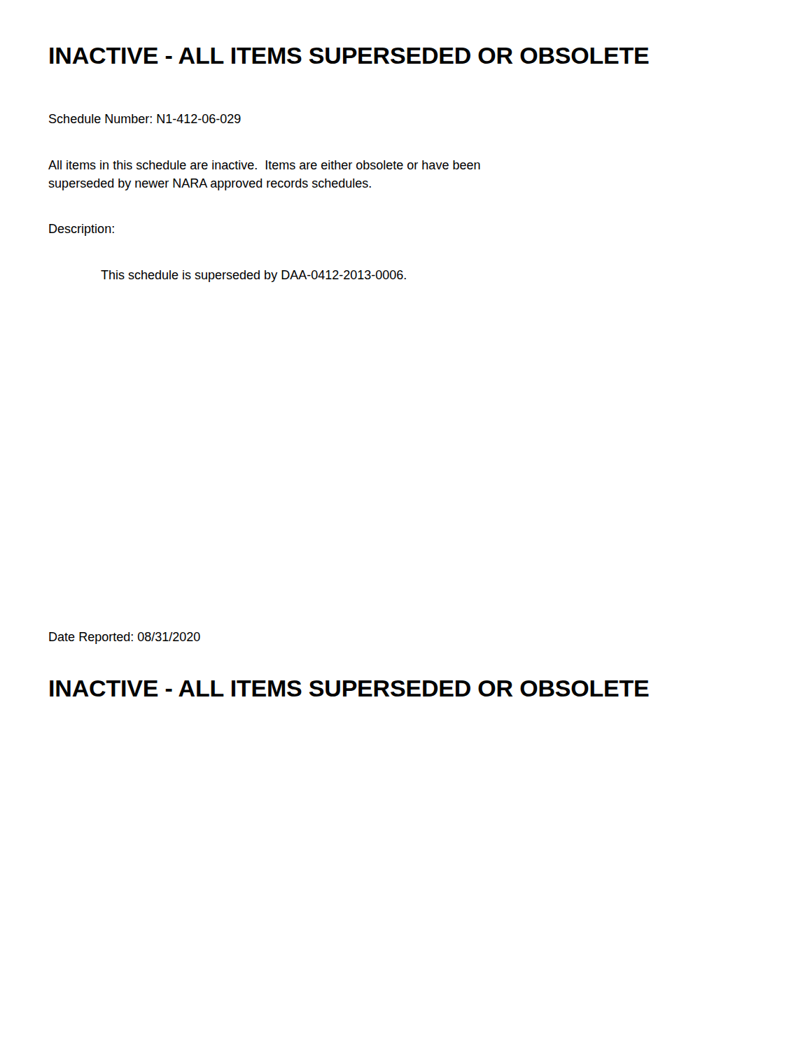INACTIVE - ALL ITEMS SUPERSEDED OR OBSOLETE
Schedule Number: N1-412-06-029
All items in this schedule are inactive. Items are either obsolete or have been superseded by newer NARA approved records schedules.
Description:
This schedule is superseded by DAA-0412-2013-0006.
Date Reported: 08/31/2020
INACTIVE - ALL ITEMS SUPERSEDED OR OBSOLETE